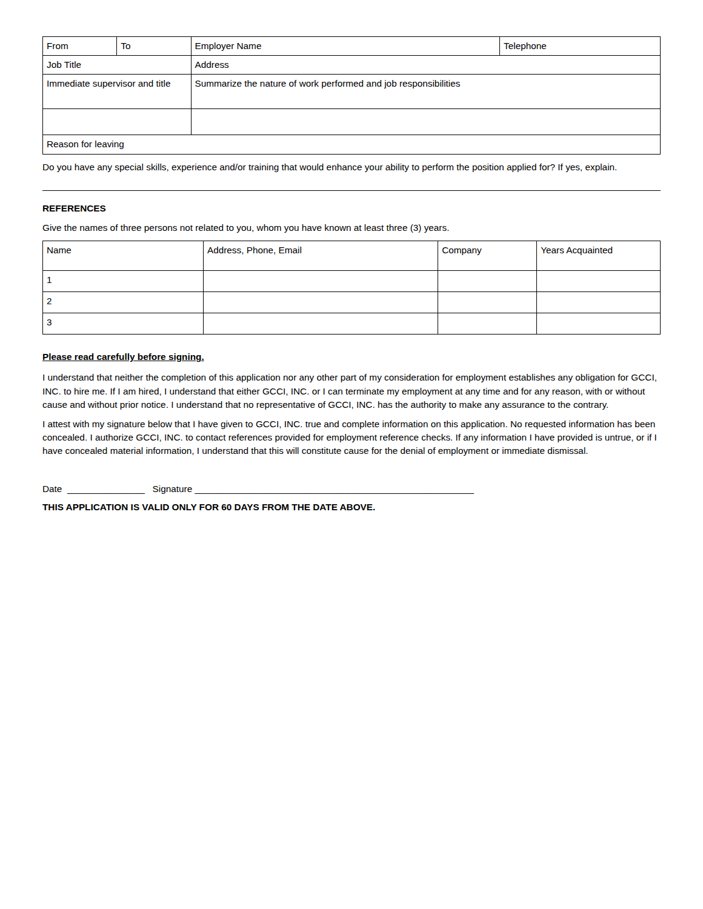| From | To | Employer Name | Telephone |
| Job Title | Address |
| Immediate supervisor and title | Summarize the nature of work performed and job responsibilities |
| Reason for leaving |
Do you have any special skills, experience and/or training that would enhance your ability to perform the position applied for? If yes, explain.
REFERENCES
Give the names of three persons not related to you, whom you have known at least three (3) years.
| Name | Address, Phone, Email | Company | Years Acquainted |
| --- | --- | --- | --- |
| 1 | | | |
| 2 | | | |
| 3 | | | |
Please read carefully before signing.
I understand that neither the completion of this application nor any other part of my consideration for employment establishes any obligation for GCCI, INC. to hire me. If I am hired, I understand that either GCCI, INC. or I can terminate my employment at any time and for any reason, with or without cause and without prior notice. I understand that no representative of GCCI, INC. has the authority to make any assurance to the contrary.
I attest with my signature below that I have given to GCCI, INC. true and complete information on this application. No requested information has been concealed. I authorize GCCI, INC. to contact references provided for employment reference checks. If any information I have provided is untrue, or if I have concealed material information, I understand that this will constitute cause for the denial of employment or immediate dismissal.
Date _______________ Signature ______________________________________________________
THIS APPLICATION IS VALID ONLY FOR 60 DAYS FROM THE DATE ABOVE.